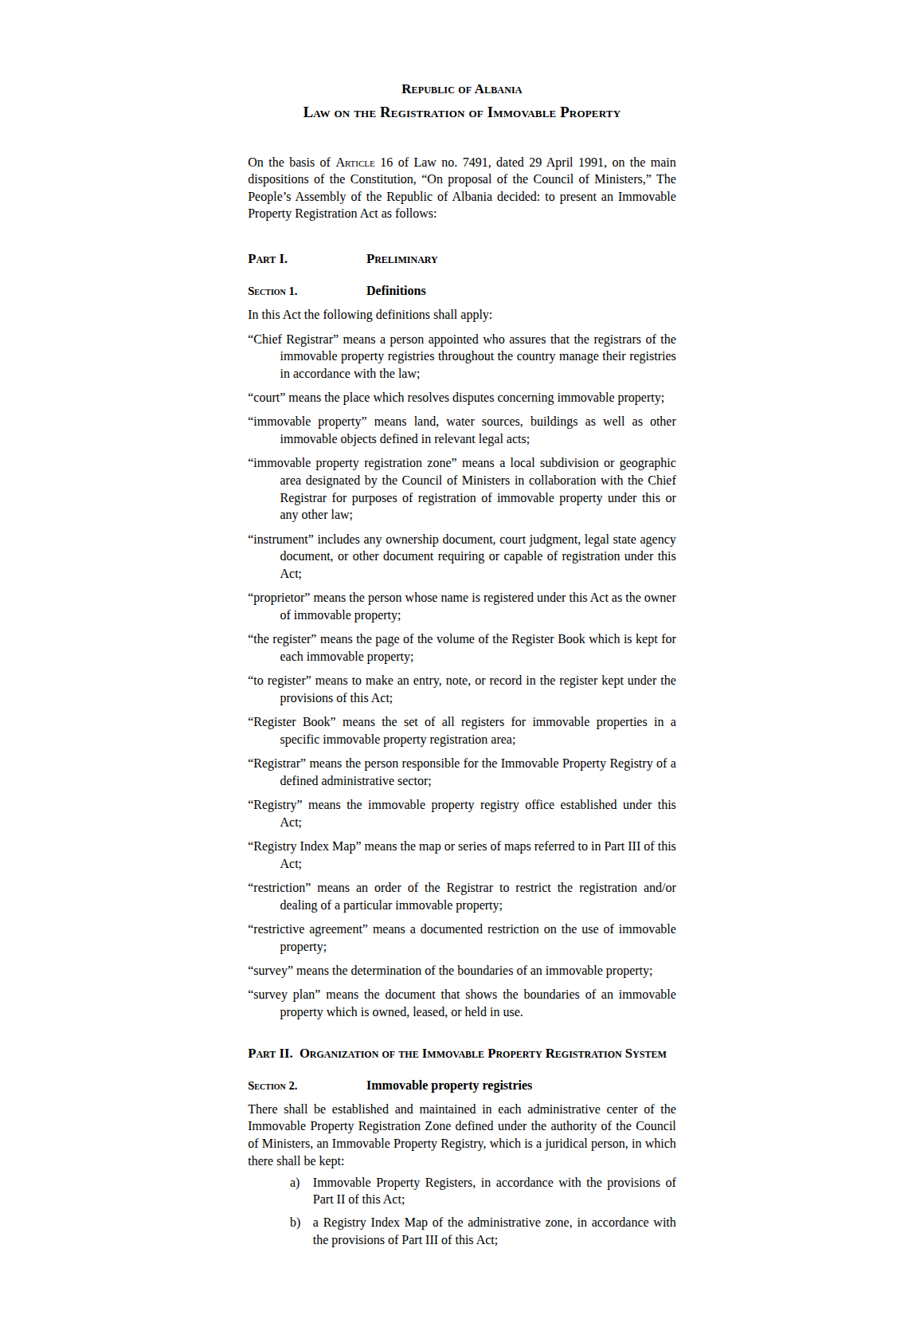Republic of Albania
Law on the Registration of Immovable Property
On the basis of Article 16 of Law no. 7491, dated 29 April 1991, on the main dispositions of the Constitution, “On proposal of the Council of Ministers,” The People’s Assembly of the Republic of Albania decided: to present an Immovable Property Registration Act as follows:
Part I. Preliminary
Section 1. Definitions
In this Act the following definitions shall apply:
“Chief Registrar” means a person appointed who assures that the registrars of the immovable property registries throughout the country manage their registries in accordance with the law;
“court” means the place which resolves disputes concerning immovable property;
“immovable property” means land, water sources, buildings as well as other immovable objects defined in relevant legal acts;
“immovable property registration zone” means a local subdivision or geographic area designated by the Council of Ministers in collaboration with the Chief Registrar for purposes of registration of immovable property under this or any other law;
“instrument” includes any ownership document, court judgment, legal state agency document, or other document requiring or capable of registration under this Act;
“proprietor” means the person whose name is registered under this Act as the owner of immovable property;
“the register” means the page of the volume of the Register Book which is kept for each immovable property;
“to register” means to make an entry, note, or record in the register kept under the provisions of this Act;
“Register Book” means the set of all registers for immovable properties in a specific immovable property registration area;
“Registrar” means the person responsible for the Immovable Property Registry of a defined administrative sector;
“Registry” means the immovable property registry office established under this Act;
“Registry Index Map” means the map or series of maps referred to in Part III of this Act;
“restriction” means an order of the Registrar to restrict the registration and/or dealing of a particular immovable property;
“restrictive agreement” means a documented restriction on the use of immovable property;
“survey” means the determination of the boundaries of an immovable property;
“survey plan” means the document that shows the boundaries of an immovable property which is owned, leased, or held in use.
Part II. Organization of the Immovable Property Registration System
Section 2. Immovable property registries
There shall be established and maintained in each administrative center of the Immovable Property Registration Zone defined under the authority of the Council of Ministers, an Immovable Property Registry, which is a juridical person, in which there shall be kept:
a) Immovable Property Registers, in accordance with the provisions of Part II of this Act;
b) a Registry Index Map of the administrative zone, in accordance with the provisions of Part III of this Act;